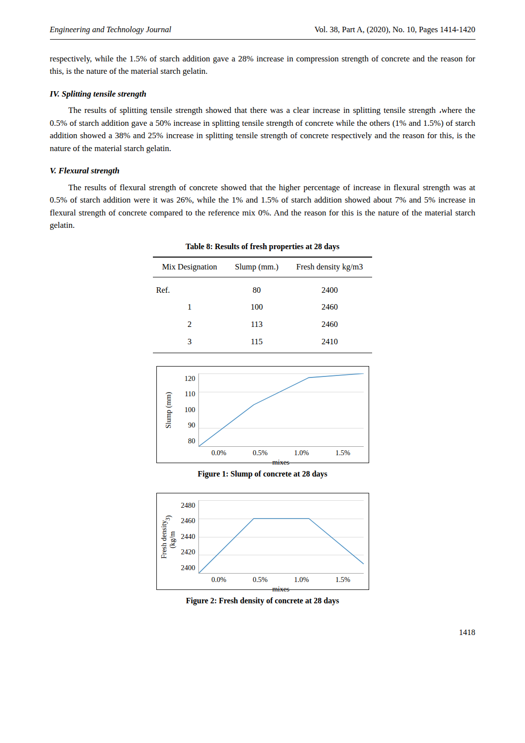Engineering and Technology Journal Vol. 38, Part A, (2020), No. 10, Pages 1414-1420
respectively, while the 1.5% of starch addition gave a 28% increase in compression strength of concrete and the reason for this, is the nature of the material starch gelatin.
IV. Splitting tensile strength
The results of splitting tensile strength showed that there was a clear increase in splitting tensile strength ،where the 0.5% of starch addition gave a 50% increase in splitting tensile strength of concrete while the others (1% and 1.5%) of starch addition showed a 38% and 25% increase in splitting tensile strength of concrete respectively and the reason for this, is the nature of the material starch gelatin.
V. Flexural strength
The results of flexural strength of concrete showed that the higher percentage of increase in flexural strength was at 0.5% of starch addition were it was 26%, while the 1% and 1.5% of starch addition showed about 7% and 5% increase in flexural strength of concrete compared to the reference mix 0%. And the reason for this is the nature of the material starch gelatin.
Table 8: Results of fresh properties at 28 days
| Mix Designation | Slump (mm.) | Fresh density kg/m3 |
| --- | --- | --- |
| Ref. | 80 | 2400 |
| 1 | 100 | 2460 |
| 2 | 113 | 2460 |
| 3 | 115 | 2410 |
Slump (mm)
120 110 100 90 80
0.0% 0.5% 1.0% 1.5%
mixes
Figure 1: Slump of concrete at 28 days
Fresh density
(kg/m3)
2480 2460 2440 2420 2400
0.0% 0.5% 1.0% 1.5%
mixes
Figure 2: Fresh density of concrete at 28 days
1418